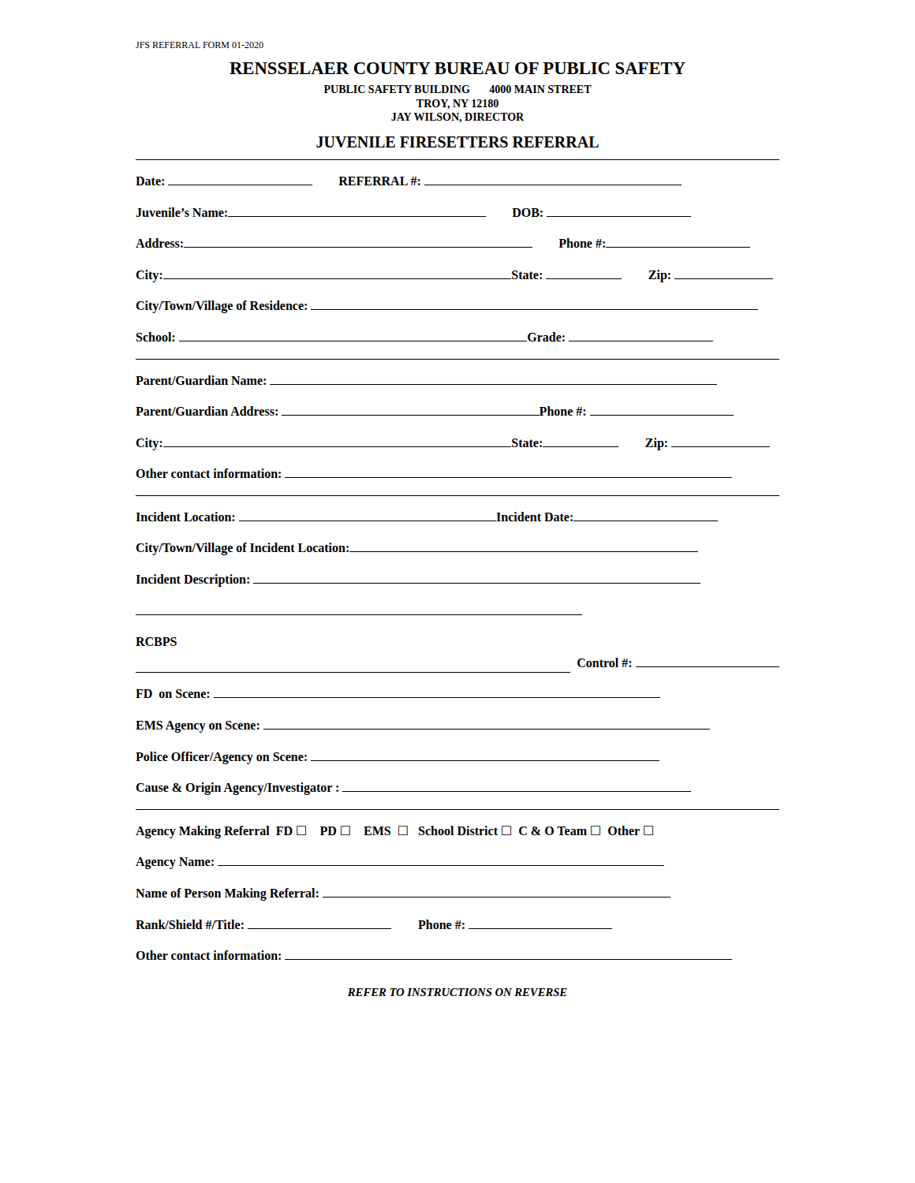JFS REFERRAL FORM 01-2020
RENSSELAER COUNTY BUREAU OF PUBLIC SAFETY
PUBLIC SAFETY BUILDING 4000 MAIN STREET
TROY, NY 12180
JAY WILSON, DIRECTOR
JUVENILE FIRESETTERS REFERRAL
Date: REFERRAL #:
Juvenile’s Name: DOB:
Address: Phone #:
City: State: Zip:
City/Town/Village of Residence:
School: Grade:
Parent/Guardian Name:
Parent/Guardian Address: Phone #:
City: State: Zip:
Other contact information:
Incident Location: Incident Date:
City/Town/Village of Incident Location:
Incident Description:
RCBPS
Control #:
FD on Scene:
EMS Agency on Scene:
Police Officer/Agency on Scene:
Cause & Origin Agency/Investigator :
Agency Making Referral FD ☐ PD ☐ EMS ☐ School District ☐ C & O Team ☐ Other ☐
Agency Name:
Name of Person Making Referral:
Rank/Shield #/Title: Phone #:
Other contact information:
REFER TO INSTRUCTIONS ON REVERSE